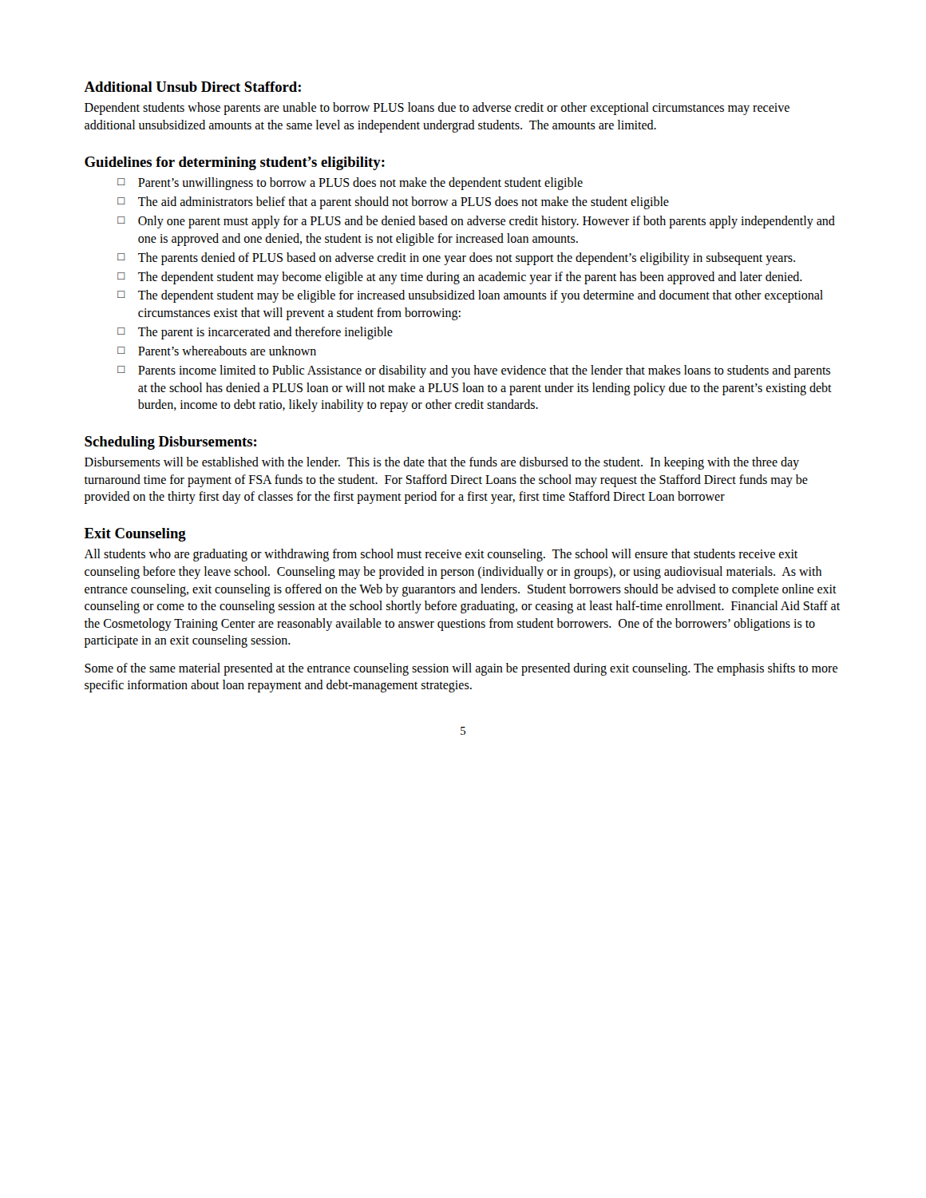Additional Unsub Direct Stafford:
Dependent students whose parents are unable to borrow PLUS loans due to adverse credit or other exceptional circumstances may receive additional unsubsidized amounts at the same level as independent undergrad students. The amounts are limited.
Guidelines for determining student’s eligibility:
Parent’s unwillingness to borrow a PLUS does not make the dependent student eligible
The aid administrators belief that a parent should not borrow a PLUS does not make the student eligible
Only one parent must apply for a PLUS and be denied based on adverse credit history. However if both parents apply independently and one is approved and one denied, the student is not eligible for increased loan amounts.
The parents denied of PLUS based on adverse credit in one year does not support the dependent’s eligibility in subsequent years.
The dependent student may become eligible at any time during an academic year if the parent has been approved and later denied.
The dependent student may be eligible for increased unsubsidized loan amounts if you determine and document that other exceptional circumstances exist that will prevent a student from borrowing:
The parent is incarcerated and therefore ineligible
Parent’s whereabouts are unknown
Parents income limited to Public Assistance or disability and you have evidence that the lender that makes loans to students and parents at the school has denied a PLUS loan or will not make a PLUS loan to a parent under its lending policy due to the parent’s existing debt burden, income to debt ratio, likely inability to repay or other credit standards.
Scheduling Disbursements:
Disbursements will be established with the lender. This is the date that the funds are disbursed to the student. In keeping with the three day turnaround time for payment of FSA funds to the student. For Stafford Direct Loans the school may request the Stafford Direct funds may be provided on the thirty first day of classes for the first payment period for a first year, first time Stafford Direct Loan borrower
Exit Counseling
All students who are graduating or withdrawing from school must receive exit counseling. The school will ensure that students receive exit counseling before they leave school. Counseling may be provided in person (individually or in groups), or using audiovisual materials. As with entrance counseling, exit counseling is offered on the Web by guarantors and lenders. Student borrowers should be advised to complete online exit counseling or come to the counseling session at the school shortly before graduating, or ceasing at least half-time enrollment. Financial Aid Staff at the Cosmetology Training Center are reasonably available to answer questions from student borrowers. One of the borrowers’ obligations is to participate in an exit counseling session.
Some of the same material presented at the entrance counseling session will again be presented during exit counseling. The emphasis shifts to more specific information about loan repayment and debt-management strategies.
5